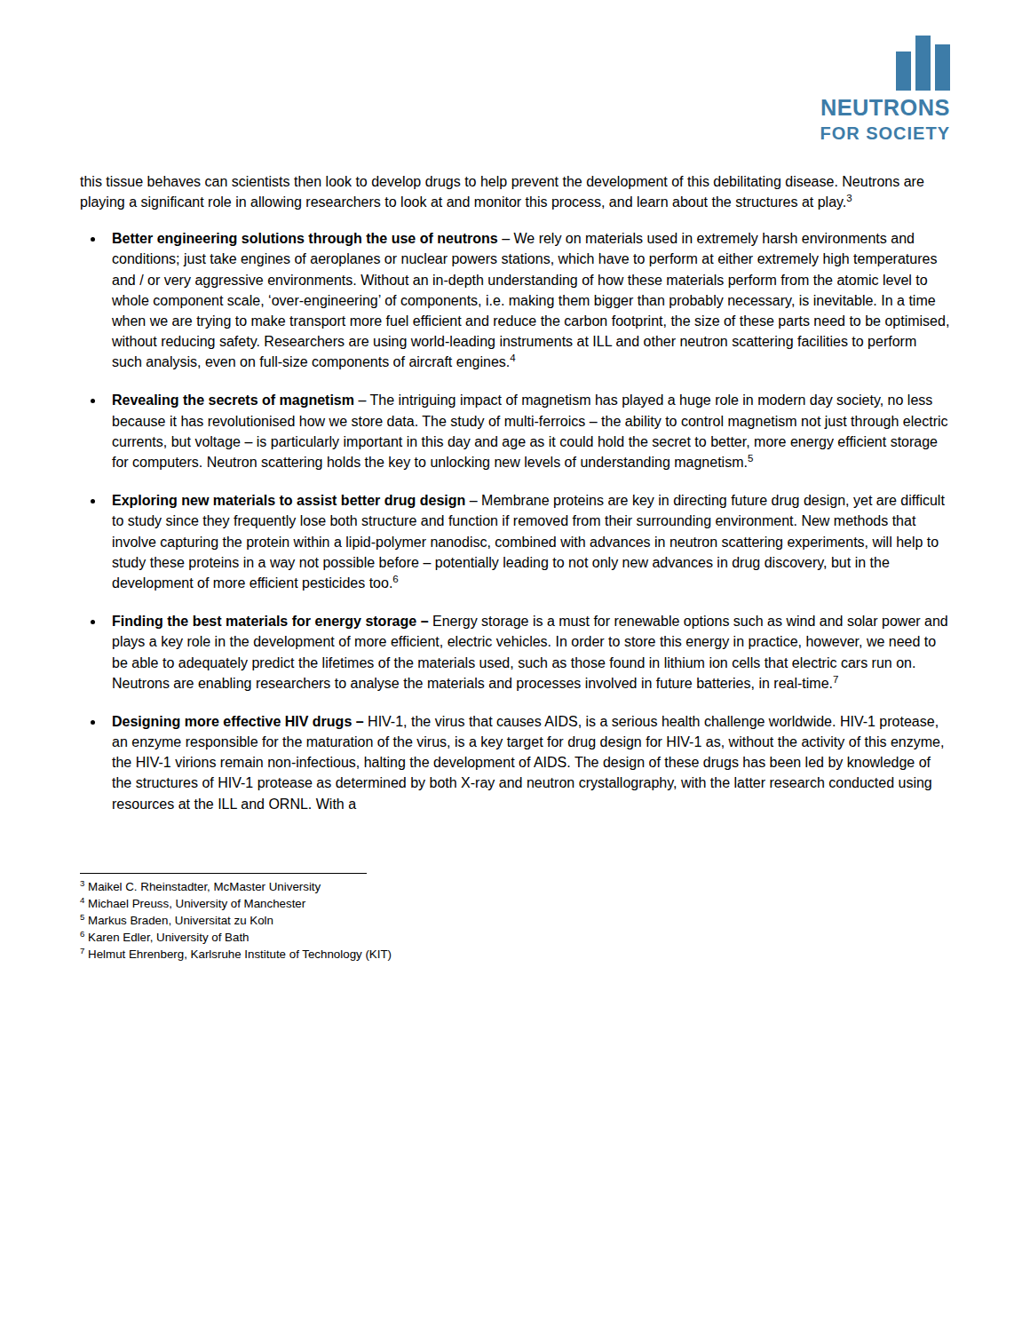NEUTRONS
FOR SOCIETY
this tissue behaves can scientists then look to develop drugs to help prevent the development of this debilitating disease. Neutrons are playing a significant role in allowing researchers to look at and monitor this process, and learn about the structures at play.3
Better engineering solutions through the use of neutrons – We rely on materials used in extremely harsh environments and conditions; just take engines of aeroplanes or nuclear powers stations, which have to perform at either extremely high temperatures and / or very aggressive environments. Without an in-depth understanding of how these materials perform from the atomic level to whole component scale, ‘over-engineering’ of components, i.e. making them bigger than probably necessary, is inevitable. In a time when we are trying to make transport more fuel efficient and reduce the carbon footprint, the size of these parts need to be optimised, without reducing safety. Researchers are using world-leading instruments at ILL and other neutron scattering facilities to perform such analysis, even on full-size components of aircraft engines.4
Revealing the secrets of magnetism – The intriguing impact of magnetism has played a huge role in modern day society, no less because it has revolutionised how we store data. The study of multi-ferroics – the ability to control magnetism not just through electric currents, but voltage – is particularly important in this day and age as it could hold the secret to better, more energy efficient storage for computers. Neutron scattering holds the key to unlocking new levels of understanding magnetism.5
Exploring new materials to assist better drug design – Membrane proteins are key in directing future drug design, yet are difficult to study since they frequently lose both structure and function if removed from their surrounding environment. New methods that involve capturing the protein within a lipid-polymer nanodisc, combined with advances in neutron scattering experiments, will help to study these proteins in a way not possible before – potentially leading to not only new advances in drug discovery, but in the development of more efficient pesticides too.6
Finding the best materials for energy storage – Energy storage is a must for renewable options such as wind and solar power and plays a key role in the development of more efficient, electric vehicles. In order to store this energy in practice, however, we need to be able to adequately predict the lifetimes of the materials used, such as those found in lithium ion cells that electric cars run on. Neutrons are enabling researchers to analyse the materials and processes involved in future batteries, in real-time.7
Designing more effective HIV drugs – HIV-1, the virus that causes AIDS, is a serious health challenge worldwide. HIV-1 protease, an enzyme responsible for the maturation of the virus, is a key target for drug design for HIV-1 as, without the activity of this enzyme, the HIV-1 virions remain non-infectious, halting the development of AIDS. The design of these drugs has been led by knowledge of the structures of HIV-1 protease as determined by both X-ray and neutron crystallography, with the latter research conducted using resources at the ILL and ORNL. With a
3 Maikel C. Rheinstadter, McMaster University
4 Michael Preuss, University of Manchester
5 Markus Braden, Universitat zu Koln
6 Karen Edler, University of Bath
7 Helmut Ehrenberg, Karlsruhe Institute of Technology (KIT)